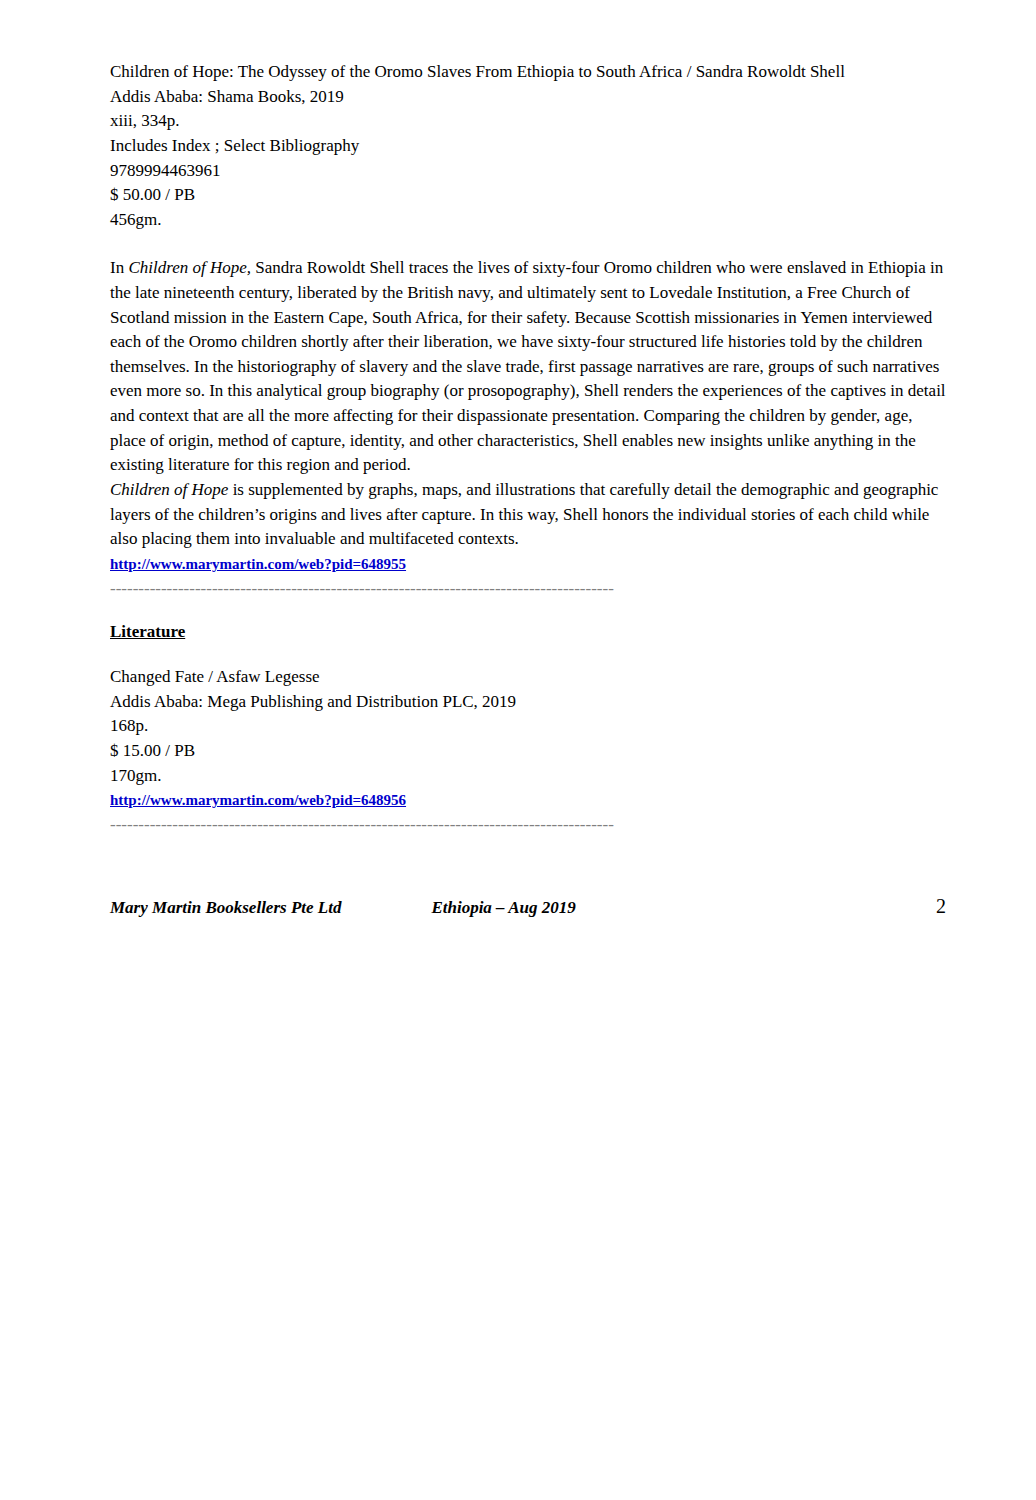Children of Hope: The Odyssey of the Oromo Slaves From Ethiopia to South Africa / Sandra Rowoldt Shell
Addis Ababa: Shama Books, 2019
xiii, 334p.
Includes Index ; Select Bibliography
9789994463961
$ 50.00 / PB
456gm.
In Children of Hope, Sandra Rowoldt Shell traces the lives of sixty-four Oromo children who were enslaved in Ethiopia in the late nineteenth century, liberated by the British navy, and ultimately sent to Lovedale Institution, a Free Church of Scotland mission in the Eastern Cape, South Africa, for their safety. Because Scottish missionaries in Yemen interviewed each of the Oromo children shortly after their liberation, we have sixty-four structured life histories told by the children themselves. In the historiography of slavery and the slave trade, first passage narratives are rare, groups of such narratives even more so. In this analytical group biography (or prosopography), Shell renders the experiences of the captives in detail and context that are all the more affecting for their dispassionate presentation. Comparing the children by gender, age, place of origin, method of capture, identity, and other characteristics, Shell enables new insights unlike anything in the existing literature for this region and period.
Children of Hope is supplemented by graphs, maps, and illustrations that carefully detail the demographic and geographic layers of the children’s origins and lives after capture. In this way, Shell honors the individual stories of each child while also placing them into invaluable and multifaceted contexts.
http://www.marymartin.com/web?pid=648955
Literature
Changed Fate / Asfaw Legesse
Addis Ababa: Mega Publishing and Distribution PLC, 2019
168p.
$ 15.00 / PB
170gm.
http://www.marymartin.com/web?pid=648956
Mary Martin Booksellers Pte Ltd Ethiopia – Aug 2019 2